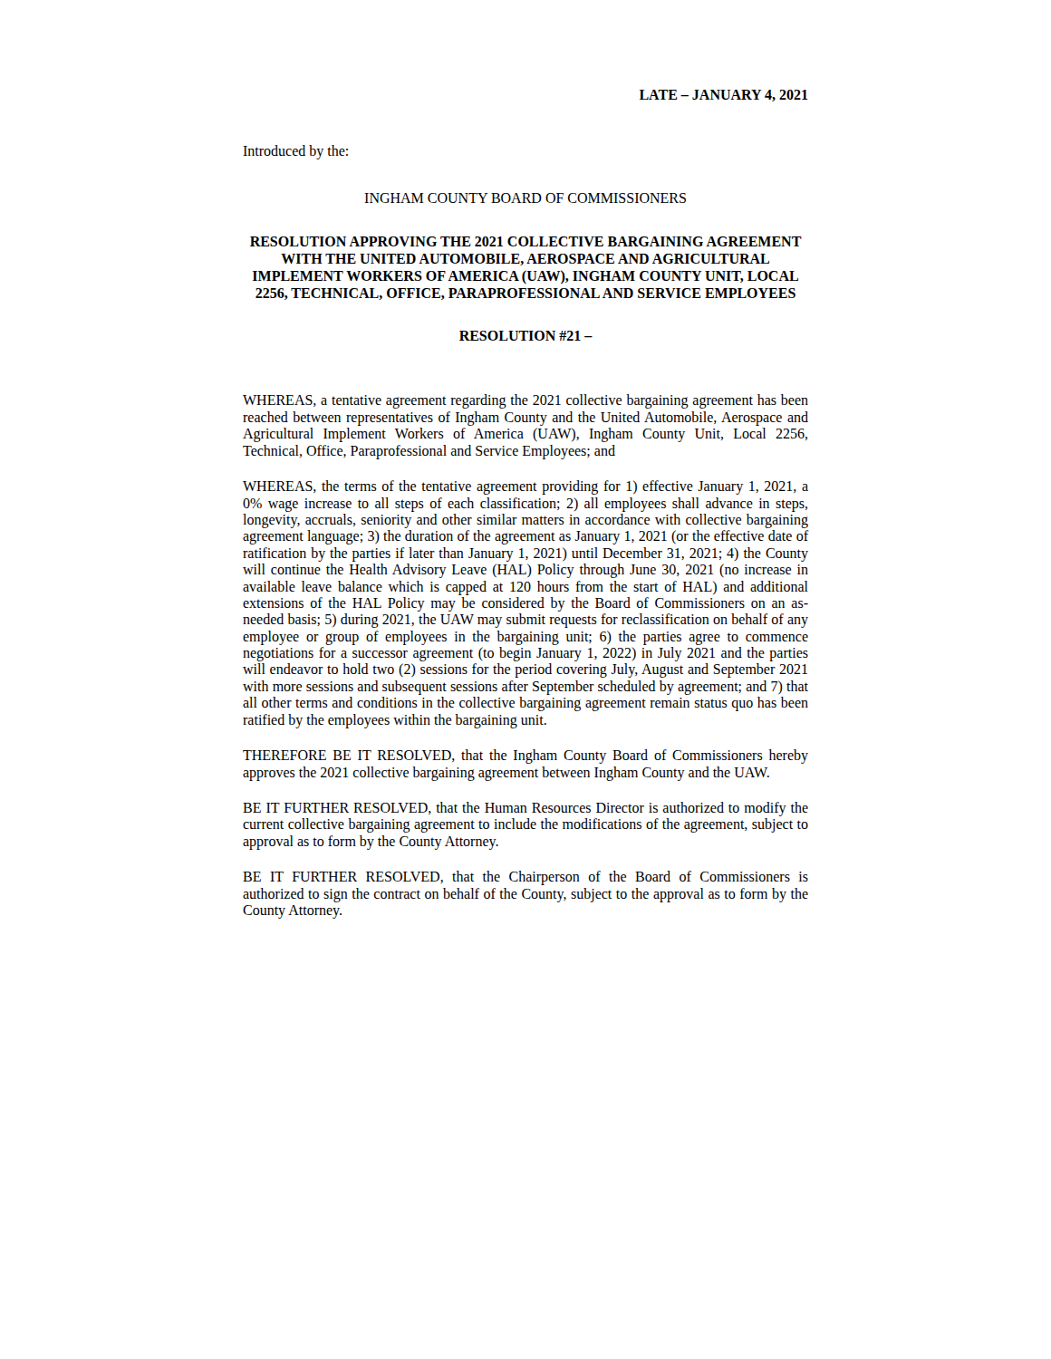LATE – JANUARY 4, 2021
Introduced by the:
INGHAM COUNTY BOARD OF COMMISSIONERS
RESOLUTION APPROVING THE 2021 COLLECTIVE BARGAINING AGREEMENT WITH THE UNITED AUTOMOBILE, AEROSPACE AND AGRICULTURAL IMPLEMENT WORKERS OF AMERICA (UAW), INGHAM COUNTY UNIT, LOCAL 2256, TECHNICAL, OFFICE, PARAPROFESSIONAL AND SERVICE EMPLOYEES
RESOLUTION #21 –
WHEREAS, a tentative agreement regarding the 2021 collective bargaining agreement has been reached between representatives of Ingham County and the United Automobile, Aerospace and Agricultural Implement Workers of America (UAW), Ingham County Unit, Local 2256, Technical, Office, Paraprofessional and Service Employees; and
WHEREAS, the terms of the tentative agreement providing for 1) effective January 1, 2021, a 0% wage increase to all steps of each classification; 2) all employees shall advance in steps, longevity, accruals, seniority and other similar matters in accordance with collective bargaining agreement language; 3) the duration of the agreement as January 1, 2021 (or the effective date of ratification by the parties if later than January 1, 2021) until December 31, 2021; 4) the County will continue the Health Advisory Leave (HAL) Policy through June 30, 2021 (no increase in available leave balance which is capped at 120 hours from the start of HAL) and additional extensions of the HAL Policy may be considered by the Board of Commissioners on an as-needed basis; 5) during 2021, the UAW may submit requests for reclassification on behalf of any employee or group of employees in the bargaining unit; 6) the parties agree to commence negotiations for a successor agreement (to begin January 1, 2022) in July 2021 and the parties will endeavor to hold two (2) sessions for the period covering July, August and September 2021 with more sessions and subsequent sessions after September scheduled by agreement; and 7) that all other terms and conditions in the collective bargaining agreement remain status quo has been ratified by the employees within the bargaining unit.
THEREFORE BE IT RESOLVED, that the Ingham County Board of Commissioners hereby approves the 2021 collective bargaining agreement between Ingham County and the UAW.
BE IT FURTHER RESOLVED, that the Human Resources Director is authorized to modify the current collective bargaining agreement to include the modifications of the agreement, subject to approval as to form by the County Attorney.
BE IT FURTHER RESOLVED, that the Chairperson of the Board of Commissioners is authorized to sign the contract on behalf of the County, subject to the approval as to form by the County Attorney.